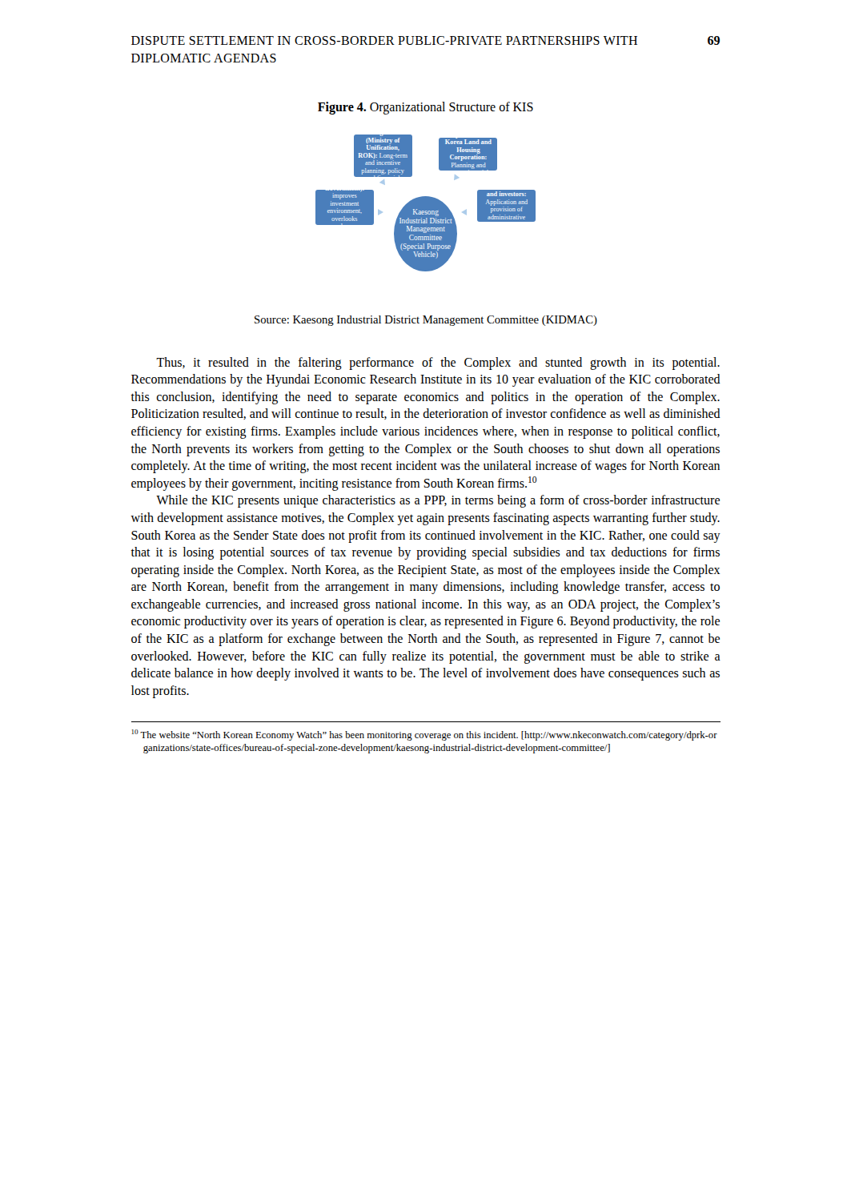Dispute Settlement in Cross-Border Public-Private Partnerships with Diplomatic Agendas
69
Figure 4. Organizational Structure of KIS
Inter-Korean Cooperation District Policy Planning Division (Ministry of Unification, ROK): Long-term and incentive planning, policy and financial support, prepares laws and regulations
Hyundai Asan Corporation and Korea Land and Housing Corporation: Planning and construction of the KIC
Central Special Development Guidance Bureau (DPRK Government): improves investment environment, overlooks employees, prepares laws and regulations, administers taxation
Individual firms and investors: Application and provision of administrative services
Kaesong Industrial District Management Committee (Special Purpose Vehicle)
Source: Kaesong Industrial District Management Committee (KIDMAC)
Thus, it resulted in the faltering performance of the Complex and stunted growth in its potential. Recommendations by the Hyundai Economic Research Institute in its 10 year evaluation of the KIC corroborated this conclusion, identifying the need to separate economics and politics in the operation of the Complex. Politicization resulted, and will continue to result, in the deterioration of investor confidence as well as diminished efficiency for existing firms. Examples include various incidences where, when in response to political conflict, the North prevents its workers from getting to the Complex or the South chooses to shut down all operations completely. At the time of writing, the most recent incident was the unilateral increase of wages for North Korean employees by their government, inciting resistance from South Korean firms.10
While the KIC presents unique characteristics as a PPP, in terms being a form of cross-border infrastructure with development assistance motives, the Complex yet again presents fascinating aspects warranting further study. South Korea as the Sender State does not profit from its continued involvement in the KIC. Rather, one could say that it is losing potential sources of tax revenue by providing special subsidies and tax deductions for firms operating inside the Complex. North Korea, as the Recipient State, as most of the employees inside the Complex are North Korean, benefit from the arrangement in many dimensions, including knowledge transfer, access to exchangeable currencies, and increased gross national income. In this way, as an ODA project, the Complex’s economic productivity over its years of operation is clear, as represented in Figure 6. Beyond productivity, the role of the KIC as a platform for exchange between the North and the South, as represented in Figure 7, cannot be overlooked. However, before the KIC can fully realize its potential, the government must be able to strike a delicate balance in how deeply involved it wants to be. The level of involvement does have consequences such as lost profits.
10 The website “North Korean Economy Watch” has been monitoring coverage on this incident. [http://www.nkeconwatch.com/category/dprk-organizations/state-offices/bureau-of-special-zone-development/kaesong-industrial-district-development-committee/]